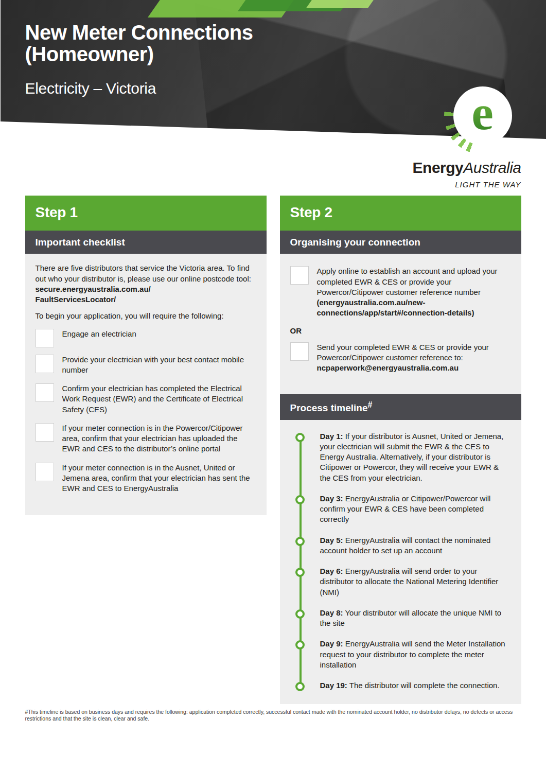New Meter Connections
(Homeowner)
Electricity – Victoria
e
EnergyAustralia
LIGHT THE WAY
Step 1
Important checklist
There are five distributors that service the Victoria area. To find out who your distributor is, please use our online postcode tool: secure.energyaustralia.com.au/
FaultServicesLocator/
To begin your application, you will require the following:
Engage an electrician
Provide your electrician with your best contact mobile number
Confirm your electrician has completed the Electrical Work Request (EWR) and the Certificate of Electrical Safety (CES)
If your meter connection is in the Powercor/Citipower area, confirm that your electrician has uploaded the EWR and CES to the distributor’s online portal
If your meter connection is in the Ausnet, United or Jemena area, confirm that your electrician has sent the EWR and CES to EnergyAustralia
Step 2
Organising your connection
Apply online to establish an account and upload your completed EWR & CES or provide your Powercor/Citipower customer reference number (energyaustralia.com.au/new-connections/app/start#/connection-details)
OR
Send your completed EWR & CES or provide your Powercor/Citipower customer reference to: ncpaperwork@energyaustralia.com.au
Process timeline#
Day 1: If your distributor is Ausnet, United or Jemena, your electrician will submit the EWR & the CES to Energy Australia. Alternatively, if your distributor is Citipower or Powercor, they will receive your EWR & the CES from your electrician.
Day 3: EnergyAustralia or Citipower/Powercor will confirm your EWR & CES have been completed correctly
Day 5: EnergyAustralia will contact the nominated account holder to set up an account
Day 6: EnergyAustralia will send order to your distributor to allocate the National Metering Identifier (NMI)
Day 8: Your distributor will allocate the unique NMI to the site
Day 9: EnergyAustralia will send the Meter Installation request to your distributor to complete the meter installation
Day 19: The distributor will complete the connection.
#This timeline is based on business days and requires the following: application completed correctly, successful contact made with the nominated account holder, no distributor delays, no defects or access restrictions and that the site is clean, clear and safe.